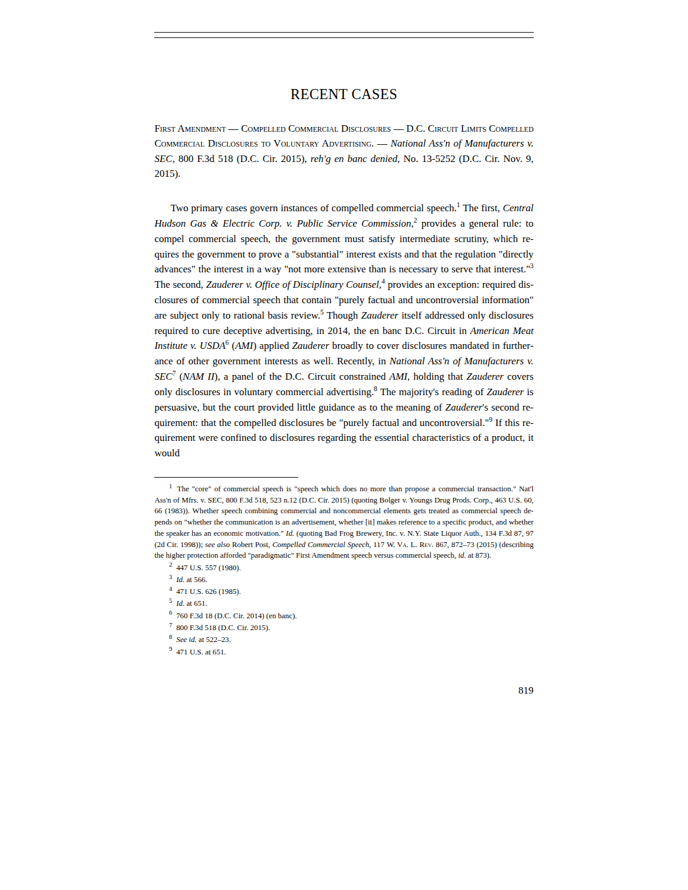RECENT CASES
First Amendment — Compelled Commercial Disclosures — D.C. Circuit Limits Compelled Commercial Disclosures to Voluntary Advertising. — National Ass'n of Manufacturers v. SEC, 800 F.3d 518 (D.C. Cir. 2015), reh'g en banc denied, No. 13-5252 (D.C. Cir. Nov. 9, 2015).
Two primary cases govern instances of compelled commercial speech.1 The first, Central Hudson Gas & Electric Corp. v. Public Service Commission,2 provides a general rule: to compel commercial speech, the government must satisfy intermediate scrutiny, which requires the government to prove a "substantial" interest exists and that the regulation "directly advances" the interest in a way "not more extensive than is necessary to serve that interest."3 The second, Zauderer v. Office of Disciplinary Counsel,4 provides an exception: required disclosures of commercial speech that contain "purely factual and uncontroversial information" are subject only to rational basis review.5 Though Zauderer itself addressed only disclosures required to cure deceptive advertising, in 2014, the en banc D.C. Circuit in American Meat Institute v. USDA6 (AMI) applied Zauderer broadly to cover disclosures mandated in furtherance of other government interests as well. Recently, in National Ass'n of Manufacturers v. SEC7 (NAM II), a panel of the D.C. Circuit constrained AMI, holding that Zauderer covers only disclosures in voluntary commercial advertising.8 The majority's reading of Zauderer is persuasive, but the court provided little guidance as to the meaning of Zauderer's second requirement: that the compelled disclosures be "purely factual and uncontroversial."9 If this requirement were confined to disclosures regarding the essential characteristics of a product, it would
1 The "core" of commercial speech is "speech which does no more than propose a commercial transaction." Nat'l Ass'n of Mfrs. v. SEC, 800 F.3d 518, 523 n.12 (D.C. Cir. 2015) (quoting Bolger v. Youngs Drug Prods. Corp., 463 U.S. 60, 66 (1983)). Whether speech combining commercial and noncommercial elements gets treated as commercial speech depends on "whether the communication is an advertisement, whether [it] makes reference to a specific product, and whether the speaker has an economic motivation." Id. (quoting Bad Frog Brewery, Inc. v. N.Y. State Liquor Auth., 134 F.3d 87, 97 (2d Cir. 1998)); see also Robert Post, Compelled Commercial Speech, 117 W. Va. L. Rev. 867, 872–73 (2015) (describing the higher protection afforded "paradigmatic" First Amendment speech versus commercial speech, id. at 873).
2 447 U.S. 557 (1980).
3 Id. at 566.
4 471 U.S. 626 (1985).
5 Id. at 651.
6 760 F.3d 18 (D.C. Cir. 2014) (en banc).
7 800 F.3d 518 (D.C. Cir. 2015).
8 See id. at 522–23.
9 471 U.S. at 651.
819